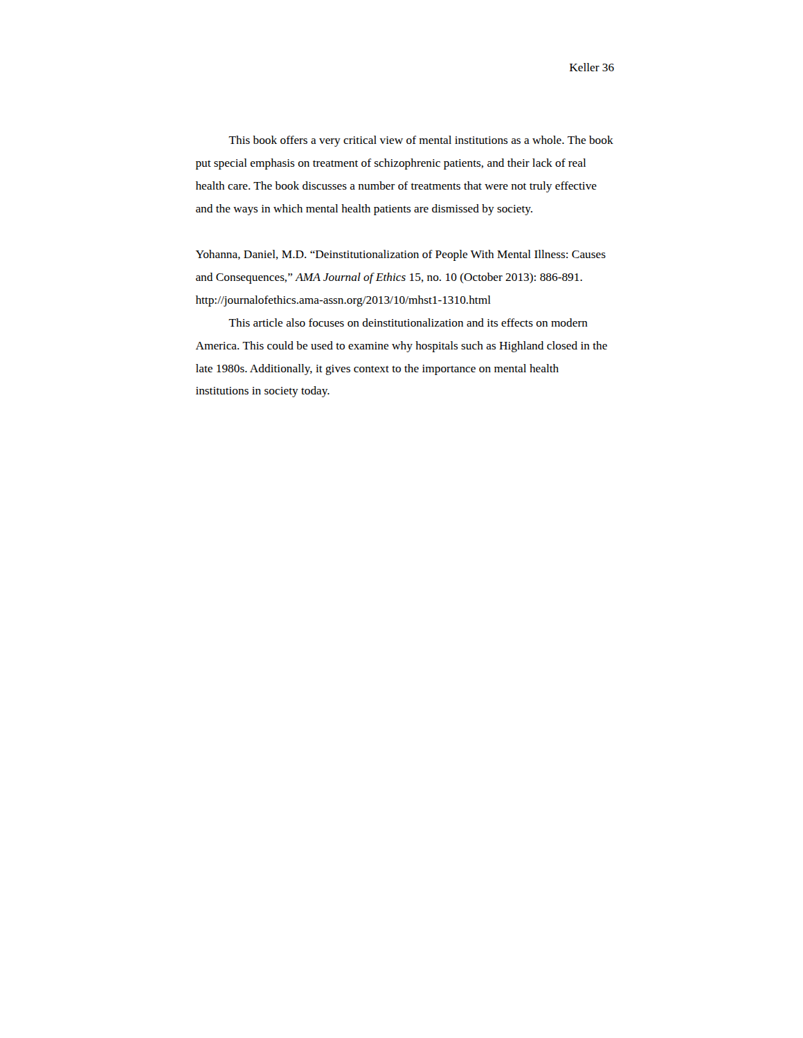Keller 36
This book offers a very critical view of mental institutions as a whole. The book put special emphasis on treatment of schizophrenic patients, and their lack of real health care. The book discusses a number of treatments that were not truly effective and the ways in which mental health patients are dismissed by society.
Yohanna, Daniel, M.D. “Deinstitutionalization of People With Mental Illness: Causes and Consequences,” AMA Journal of Ethics 15, no. 10 (October 2013): 886-891. http://journalofethics.ama-assn.org/2013/10/mhst1-1310.html
This article also focuses on deinstitutionalization and its effects on modern America. This could be used to examine why hospitals such as Highland closed in the late 1980s. Additionally, it gives context to the importance on mental health institutions in society today.